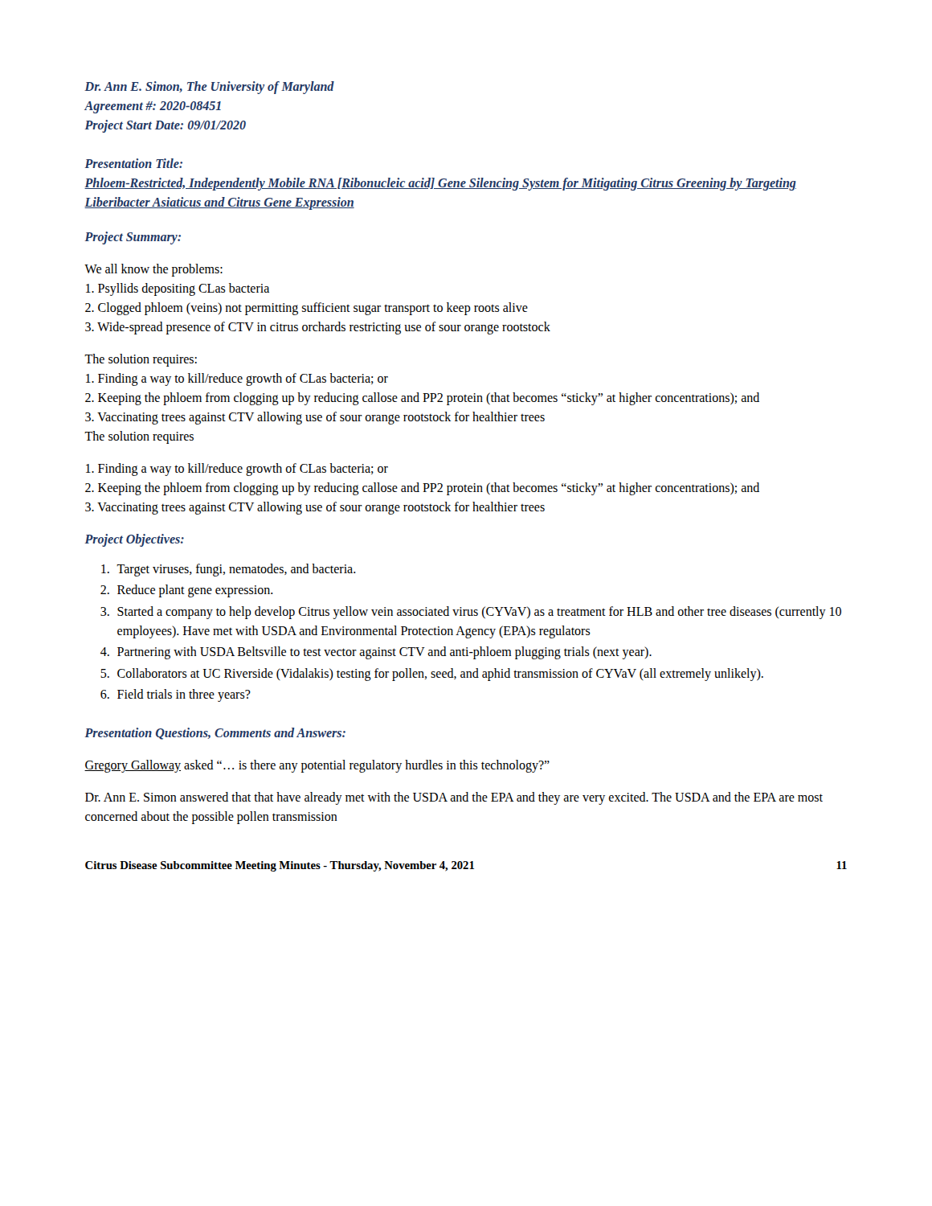Dr. Ann E. Simon, The University of Maryland
Agreement #: 2020-08451
Project Start Date: 09/01/2020
Presentation Title:
Phloem-Restricted, Independently Mobile RNA [Ribonucleic acid] Gene Silencing System for Mitigating Citrus Greening by Targeting Liberibacter Asiaticus and Citrus Gene Expression
Project Summary:
We all know the problems:
1. Psyllids depositing CLas bacteria
2. Clogged phloem (veins) not permitting sufficient sugar transport to keep roots alive
3. Wide-spread presence of CTV in citrus orchards restricting use of sour orange rootstock
The solution requires:
1. Finding a way to kill/reduce growth of CLas bacteria; or
2. Keeping the phloem from clogging up by reducing callose and PP2 protein (that becomes “sticky” at higher concentrations); and
3. Vaccinating trees against CTV allowing use of sour orange rootstock for healthier trees
The solution requires
1. Finding a way to kill/reduce growth of CLas bacteria; or
2. Keeping the phloem from clogging up by reducing callose and PP2 protein (that becomes “sticky” at higher concentrations); and
3. Vaccinating trees against CTV allowing use of sour orange rootstock for healthier trees
Project Objectives:
Target viruses, fungi, nematodes, and bacteria.
Reduce plant gene expression.
Started a company to help develop Citrus yellow vein associated virus (CYVaV) as a treatment for HLB and other tree diseases (currently 10 employees). Have met with USDA and Environmental Protection Agency (EPA)s regulators
Partnering with USDA Beltsville to test vector against CTV and anti-phloem plugging trials (next year).
Collaborators at UC Riverside (Vidalakis) testing for pollen, seed, and aphid transmission of CYVaV (all extremely unlikely).
Field trials in three years?
Presentation Questions, Comments and Answers:
Gregory Galloway asked “… is there any potential regulatory hurdles in this technology?”
Dr. Ann E. Simon answered that that have already met with the USDA and the EPA and they are very excited. The USDA and the EPA are most concerned about the possible pollen transmission
Citrus Disease Subcommittee Meeting Minutes - Thursday, November 4, 2021 11